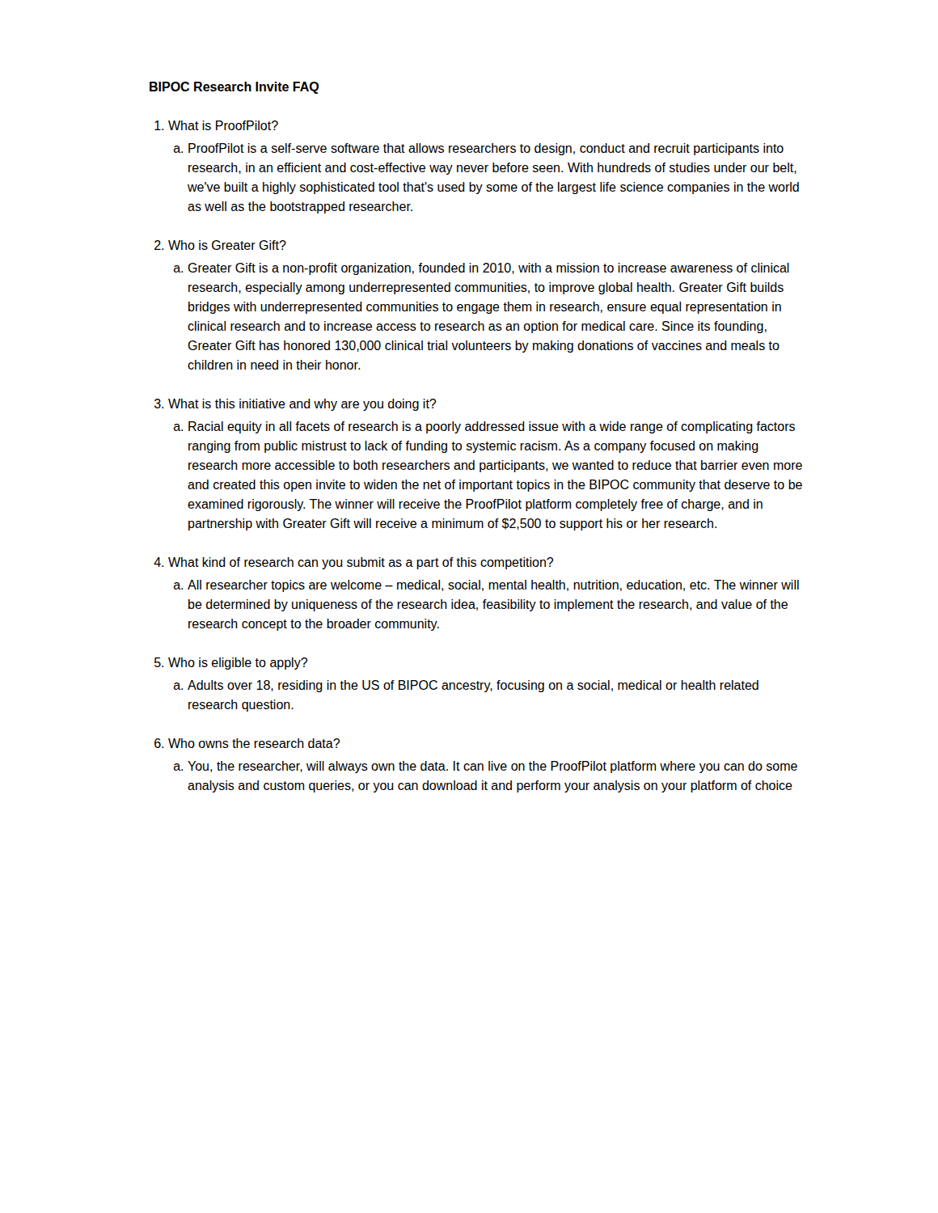BIPOC Research Invite FAQ
What is ProofPilot?
ProofPilot is a self-serve software that allows researchers to design, conduct and recruit participants into research, in an efficient and cost-effective way never before seen. With hundreds of studies under our belt, we've built a highly sophisticated tool that's used by some of the largest life science companies in the world as well as the bootstrapped researcher.
Who is Greater Gift?
Greater Gift is a non-profit organization, founded in 2010, with a mission to increase awareness of clinical research, especially among underrepresented communities, to improve global health. Greater Gift builds bridges with underrepresented communities to engage them in research, ensure equal representation in clinical research and to increase access to research as an option for medical care. Since its founding, Greater Gift has honored 130,000 clinical trial volunteers by making donations of vaccines and meals to children in need in their honor.
What is this initiative and why are you doing it?
Racial equity in all facets of research is a poorly addressed issue with a wide range of complicating factors ranging from public mistrust to lack of funding to systemic racism. As a company focused on making research more accessible to both researchers and participants, we wanted to reduce that barrier even more and created this open invite to widen the net of important topics in the BIPOC community that deserve to be examined rigorously. The winner will receive the ProofPilot platform completely free of charge, and in partnership with Greater Gift will receive a minimum of $2,500 to support his or her research.
What kind of research can you submit as a part of this competition?
All researcher topics are welcome – medical, social, mental health, nutrition, education, etc. The winner will be determined by uniqueness of the research idea, feasibility to implement the research, and value of the research concept to the broader community.
Who is eligible to apply?
Adults over 18, residing in the US of BIPOC ancestry, focusing on a social, medical or health related research question.
Who owns the research data?
You, the researcher, will always own the data. It can live on the ProofPilot platform where you can do some analysis and custom queries, or you can download it and perform your analysis on your platform of choice